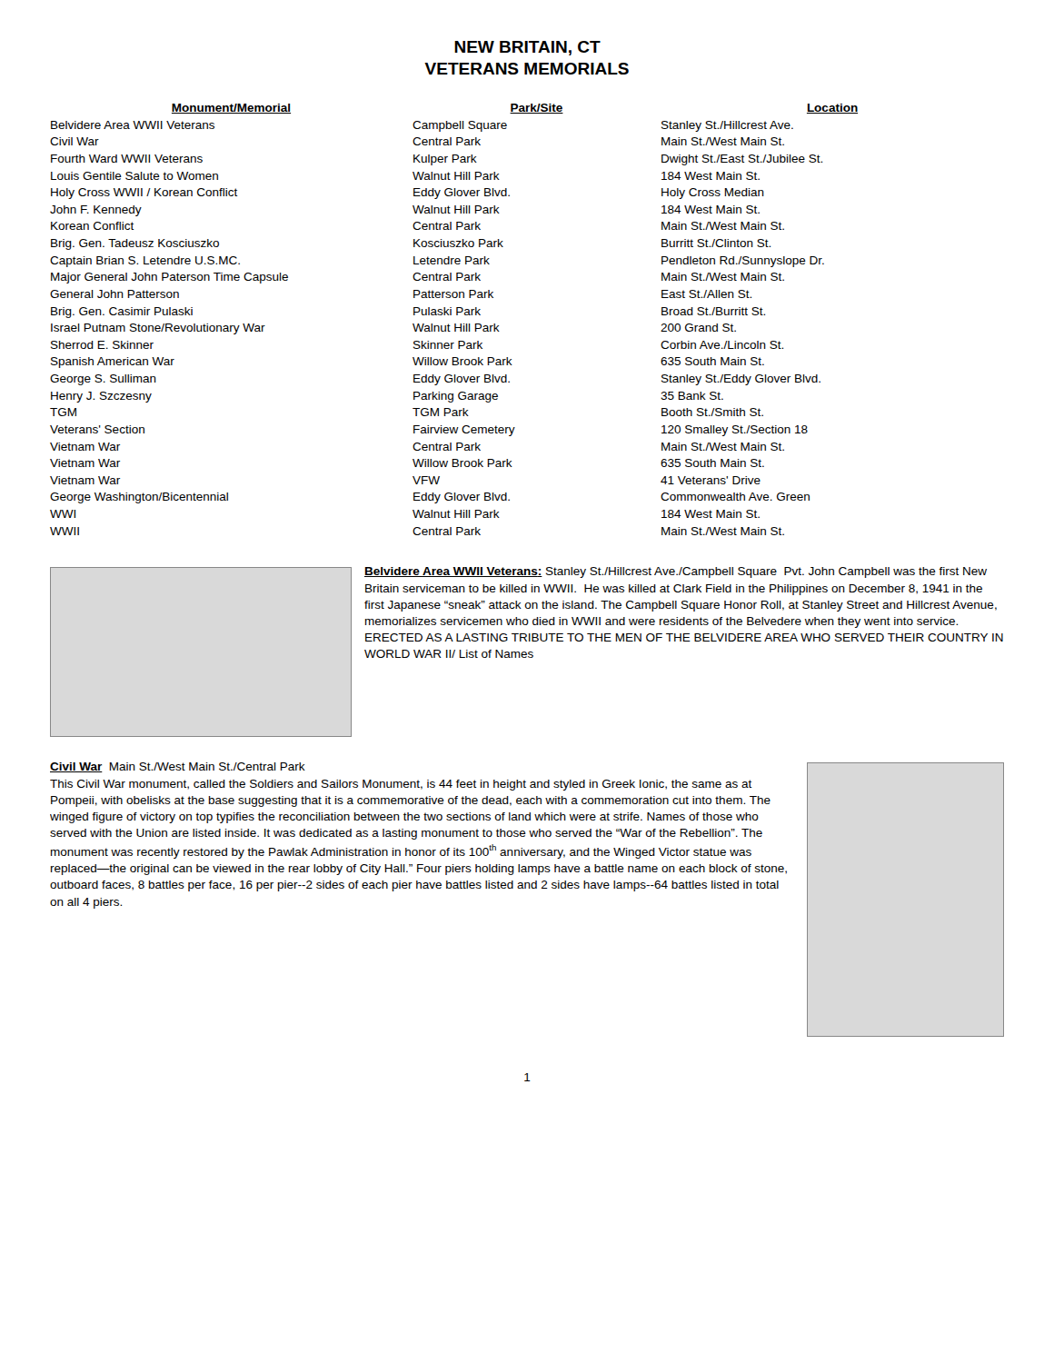NEW BRITAIN, CT
VETERANS MEMORIALS
| Monument/Memorial | Park/Site | Location |
| --- | --- | --- |
| Belvidere Area WWII Veterans | Campbell Square | Stanley St./Hillcrest Ave. |
| Civil War | Central Park | Main St./West Main St. |
| Fourth Ward WWII Veterans | Kulper Park | Dwight St./East St./Jubilee St. |
| Louis Gentile Salute to Women | Walnut Hill Park | 184 West Main St. |
| Holy Cross WWII / Korean Conflict | Eddy Glover Blvd. | Holy Cross Median |
| John F. Kennedy | Walnut Hill Park | 184 West Main St. |
| Korean Conflict | Central Park | Main St./West Main St. |
| Brig. Gen. Tadeusz Kosciuszko | Kosciuszko Park | Burritt St./Clinton St. |
| Captain Brian S. Letendre U.S.MC. | Letendre Park | Pendleton Rd./Sunnyslope Dr. |
| Major General John Paterson Time Capsule | Central Park | Main St./West Main St. |
| General John Patterson | Patterson Park | East St./Allen St. |
| Brig. Gen. Casimir Pulaski | Pulaski Park | Broad St./Burritt St. |
| Israel Putnam Stone/Revolutionary War | Walnut Hill Park | 200 Grand St. |
| Sherrod E. Skinner | Skinner Park | Corbin Ave./Lincoln St. |
| Spanish American War | Willow Brook Park | 635 South Main St. |
| George S. Sulliman | Eddy Glover Blvd. | Stanley St./Eddy Glover Blvd. |
| Henry J. Szczesny | Parking Garage | 35 Bank St. |
| TGM | TGM Park | Booth St./Smith St. |
| Veterans' Section | Fairview Cemetery | 120 Smalley St./Section 18 |
| Vietnam War | Central Park | Main St./West Main St. |
| Vietnam War | Willow Brook Park | 635 South Main St. |
| Vietnam War | VFW | 41 Veterans' Drive |
| George Washington/Bicentennial | Eddy Glover Blvd. | Commonwealth Ave. Green |
| WWI | Walnut Hill Park | 184 West Main St. |
| WWII | Central Park | Main St./West Main St. |
Belvidere Area WWII Veterans: Stanley St./Hillcrest Ave./Campbell Square Pvt. John Campbell was the first New Britain serviceman to be killed in WWII. He was killed at Clark Field in the Philippines on December 8, 1941 in the first Japanese “sneak” attack on the island. The Campbell Square Honor Roll, at Stanley Street and Hillcrest Avenue, memorializes servicemen who died in WWII and were residents of the Belvedere when they went into service. ERECTED AS A LASTING TRIBUTE TO THE MEN OF THE BELVIDERE AREA WHO SERVED THEIR COUNTRY IN WORLD WAR II/ List of Names
Civil War Main St./West Main St./Central Park
This Civil War monument, called the Soldiers and Sailors Monument, is 44 feet in height and styled in Greek Ionic, the same as at Pompeii, with obelisks at the base suggesting that it is a commemorative of the dead, each with a commemoration cut into them. The winged figure of victory on top typifies the reconciliation between the two sections of land which were at strife. Names of those who served with the Union are listed inside. It was dedicated as a lasting monument to those who served the “War of the Rebellion”. The monument was recently restored by the Pawlak Administration in honor of its 100th anniversary, and the Winged Victor statue was replaced—the original can be viewed in the rear lobby of City Hall.” Four piers holding lamps have a battle name on each block of stone, outboard faces, 8 battles per face, 16 per pier--2 sides of each pier have battles listed and 2 sides have lamps--64 battles listed in total on all 4 piers.
1